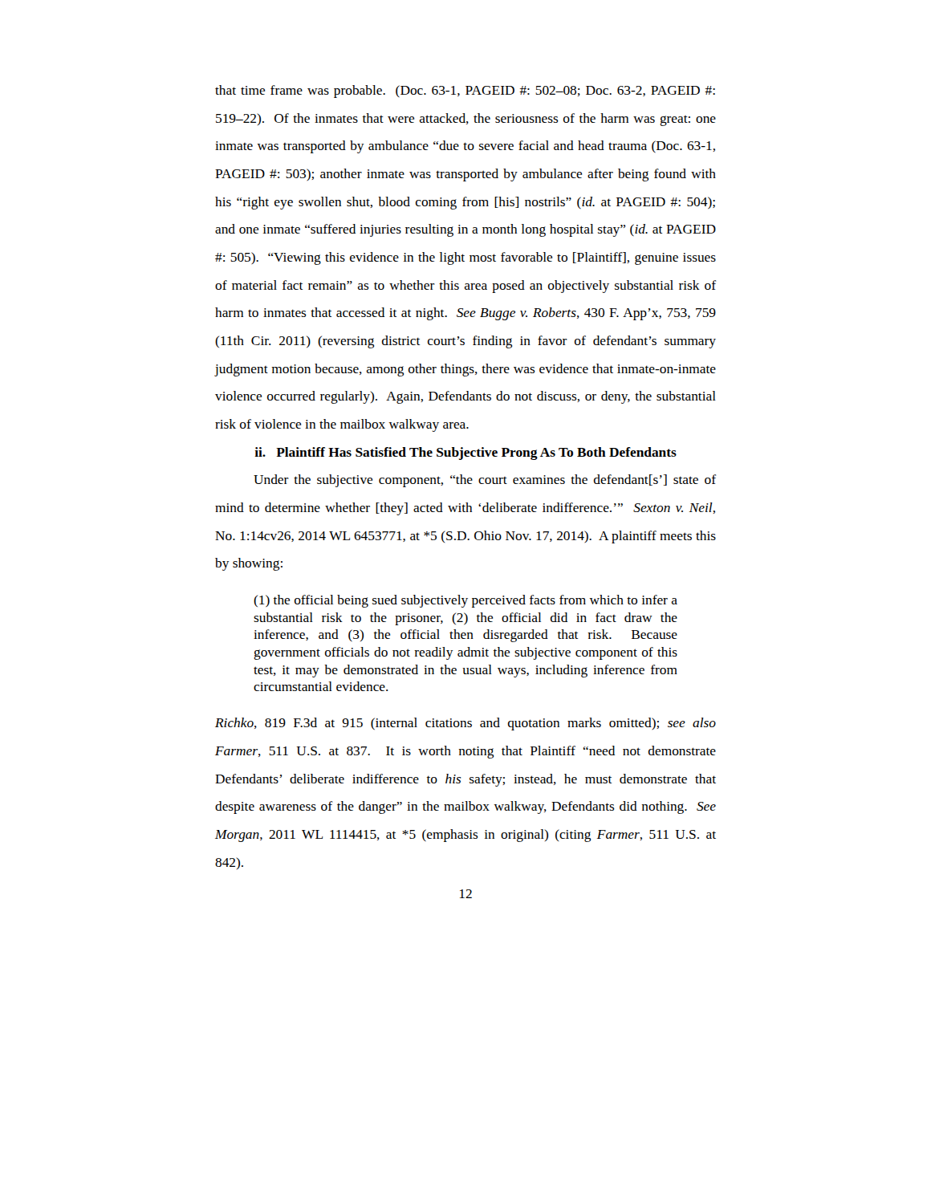that time frame was probable. (Doc. 63-1, PAGEID #: 502–08; Doc. 63-2, PAGEID #: 519–22). Of the inmates that were attacked, the seriousness of the harm was great: one inmate was transported by ambulance “due to severe facial and head trauma (Doc. 63-1, PAGEID #: 503); another inmate was transported by ambulance after being found with his “right eye swollen shut, blood coming from [his] nostrils” (id. at PAGEID #: 504); and one inmate “suffered injuries resulting in a month long hospital stay” (id. at PAGEID #: 505). “Viewing this evidence in the light most favorable to [Plaintiff], genuine issues of material fact remain” as to whether this area posed an objectively substantial risk of harm to inmates that accessed it at night. See Bugge v. Roberts, 430 F. App’x, 753, 759 (11th Cir. 2011) (reversing district court’s finding in favor of defendant’s summary judgment motion because, among other things, there was evidence that inmate-on-inmate violence occurred regularly). Again, Defendants do not discuss, or deny, the substantial risk of violence in the mailbox walkway area.
ii. Plaintiff Has Satisfied The Subjective Prong As To Both Defendants
Under the subjective component, “the court examines the defendant[s’] state of mind to determine whether [they] acted with ‘deliberate indifference.’” Sexton v. Neil, No. 1:14cv26, 2014 WL 6453771, at *5 (S.D. Ohio Nov. 17, 2014). A plaintiff meets this by showing:
(1) the official being sued subjectively perceived facts from which to infer a substantial risk to the prisoner, (2) the official did in fact draw the inference, and (3) the official then disregarded that risk. Because government officials do not readily admit the subjective component of this test, it may be demonstrated in the usual ways, including inference from circumstantial evidence.
Richko, 819 F.3d at 915 (internal citations and quotation marks omitted); see also Farmer, 511 U.S. at 837. It is worth noting that Plaintiff “need not demonstrate Defendants’ deliberate indifference to his safety; instead, he must demonstrate that despite awareness of the danger” in the mailbox walkway, Defendants did nothing. See Morgan, 2011 WL 1114415, at *5 (emphasis in original) (citing Farmer, 511 U.S. at 842).
12